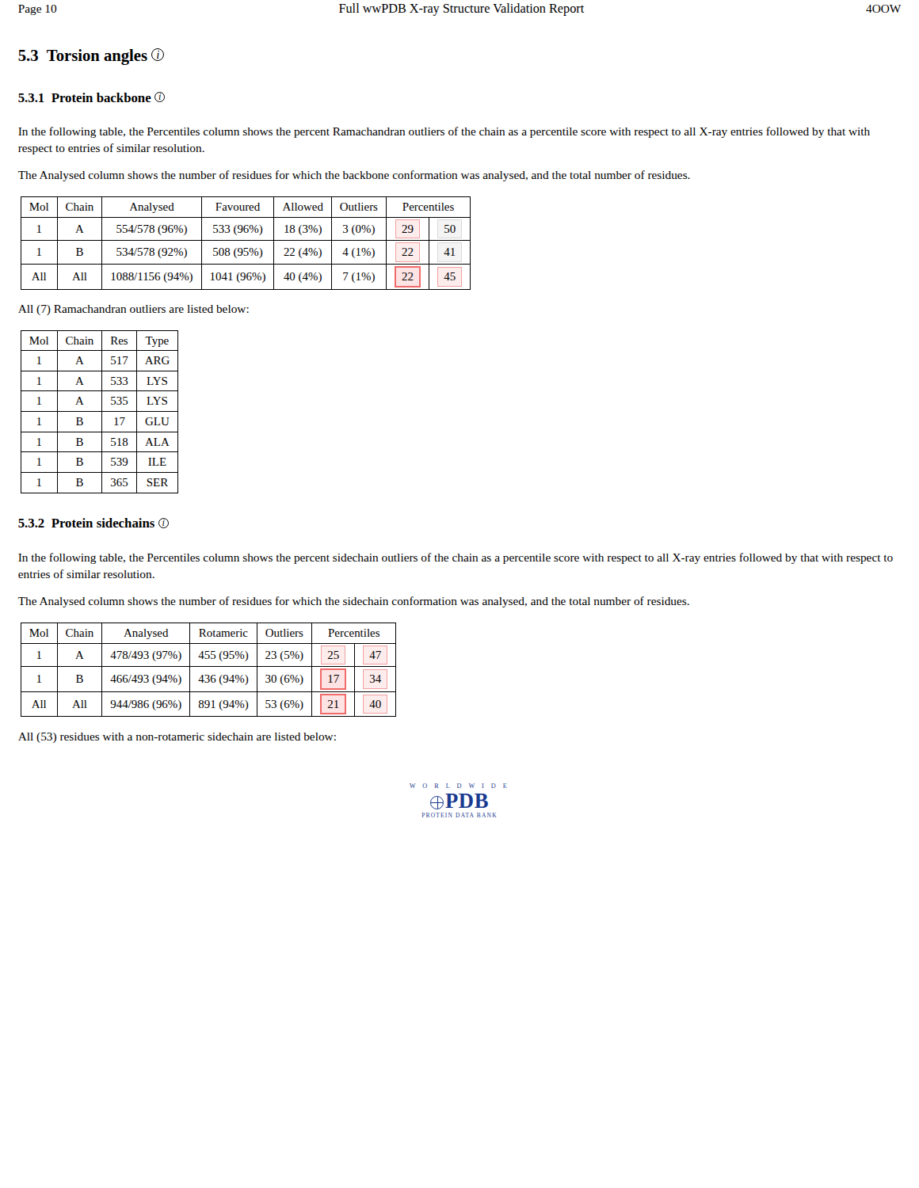Page 10
Full wwPDB X-ray Structure Validation Report
4OOW
5.3 Torsion anglesi
5.3.1 Protein backbonei
In the following table, the Percentiles column shows the percent Ramachandran outliers of the chain as a percentile score with respect to all X-ray entries followed by that with respect to entries of similar resolution.
The Analysed column shows the number of residues for which the backbone conformation was analysed, and the total number of residues.
| Mol | Chain | Analysed | Favoured | Allowed | Outliers | Percentiles |
| --- | --- | --- | --- | --- | --- | --- |
| 1 | A | 554/578 (96%) | 533 (96%) | 18 (3%) | 3 (0%) | 29 | 50 |
| 1 | B | 534/578 (92%) | 508 (95%) | 22 (4%) | 4 (1%) | 22 | 41 |
| All | All | 1088/1156 (94%) | 1041 (96%) | 40 (4%) | 7 (1%) | 22 | 45 |
All (7) Ramachandran outliers are listed below:
| Mol | Chain | Res | Type |
| --- | --- | --- | --- |
| 1 | A | 517 | ARG |
| 1 | A | 533 | LYS |
| 1 | A | 535 | LYS |
| 1 | B | 17 | GLU |
| 1 | B | 518 | ALA |
| 1 | B | 539 | ILE |
| 1 | B | 365 | SER |
5.3.2 Protein sidechainsi
In the following table, the Percentiles column shows the percent sidechain outliers of the chain as a percentile score with respect to all X-ray entries followed by that with respect to entries of similar resolution.
The Analysed column shows the number of residues for which the sidechain conformation was analysed, and the total number of residues.
| Mol | Chain | Analysed | Rotameric | Outliers | Percentiles |
| --- | --- | --- | --- | --- | --- |
| 1 | A | 478/493 (97%) | 455 (95%) | 23 (5%) | 25 | 47 |
| 1 | B | 466/493 (94%) | 436 (94%) | 30 (6%) | 17 | 34 |
| All | All | 944/986 (96%) | 891 (94%) | 53 (6%) | 21 | 40 |
All (53) residues with a non-rotameric sidechain are listed below:
W O R L D W I D E
PDB
PROTEIN DATA BANK